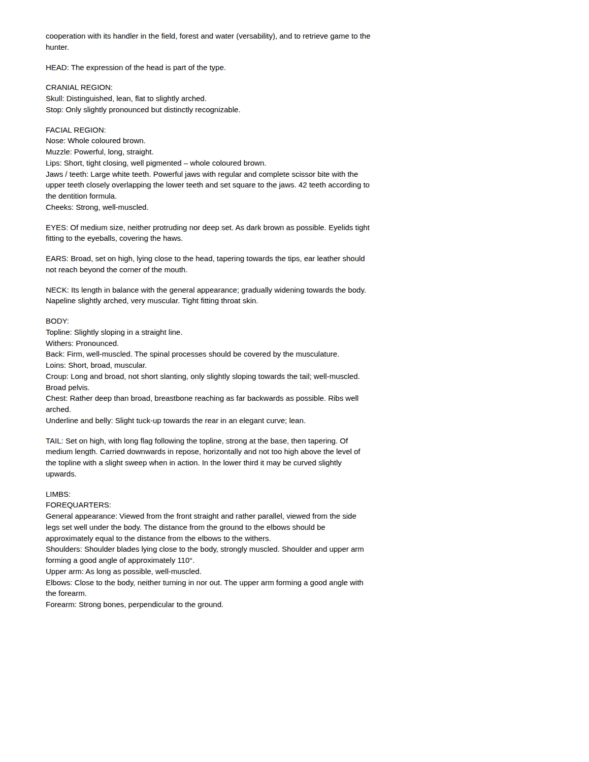cooperation with its handler in the field, forest and water (versability), and to retrieve game to the hunter.
HEAD: The expression of the head is part of the type.
CRANIAL REGION:
Skull: Distinguished, lean, flat to slightly arched.
Stop: Only slightly pronounced but distinctly recognizable.
FACIAL REGION:
Nose: Whole coloured brown.
Muzzle: Powerful, long, straight.
Lips: Short, tight closing, well pigmented – whole coloured brown.
Jaws / teeth: Large white teeth. Powerful jaws with regular and complete scissor bite with the upper teeth closely overlapping the lower teeth and set square to the jaws. 42 teeth according to the dentition formula.
Cheeks: Strong, well-muscled.
EYES: Of medium size, neither protruding nor deep set. As dark brown as possible. Eyelids tight fitting to the eyeballs, covering the haws.
EARS: Broad, set on high, lying close to the head, tapering towards the tips, ear leather should not reach beyond the corner of the mouth.
NECK: Its length in balance with the general appearance; gradually widening towards the body. Napeline slightly arched, very muscular. Tight fitting throat skin.
BODY:
Topline: Slightly sloping in a straight line.
Withers: Pronounced.
Back: Firm, well-muscled. The spinal processes should be covered by the musculature.
Loins: Short, broad, muscular.
Croup: Long and broad, not short slanting, only slightly sloping towards the tail; well-muscled. Broad pelvis.
Chest: Rather deep than broad, breastbone reaching as far backwards as possible. Ribs well arched.
Underline and belly: Slight tuck-up towards the rear in an elegant curve; lean.
TAIL: Set on high, with long flag following the topline, strong at the base, then tapering. Of medium length. Carried downwards in repose, horizontally and not too high above the level of the topline with a slight sweep when in action. In the lower third it may be curved slightly upwards.
LIMBS:
FOREQUARTERS:
General appearance: Viewed from the front straight and rather parallel, viewed from the side legs set well under the body. The distance from the ground to the elbows should be approximately equal to the distance from the elbows to the withers.
Shoulders: Shoulder blades lying close to the body, strongly muscled. Shoulder and upper arm forming a good angle of approximately 110°.
Upper arm: As long as possible, well-muscled.
Elbows: Close to the body, neither turning in nor out. The upper arm forming a good angle with the forearm.
Forearm: Strong bones, perpendicular to the ground.